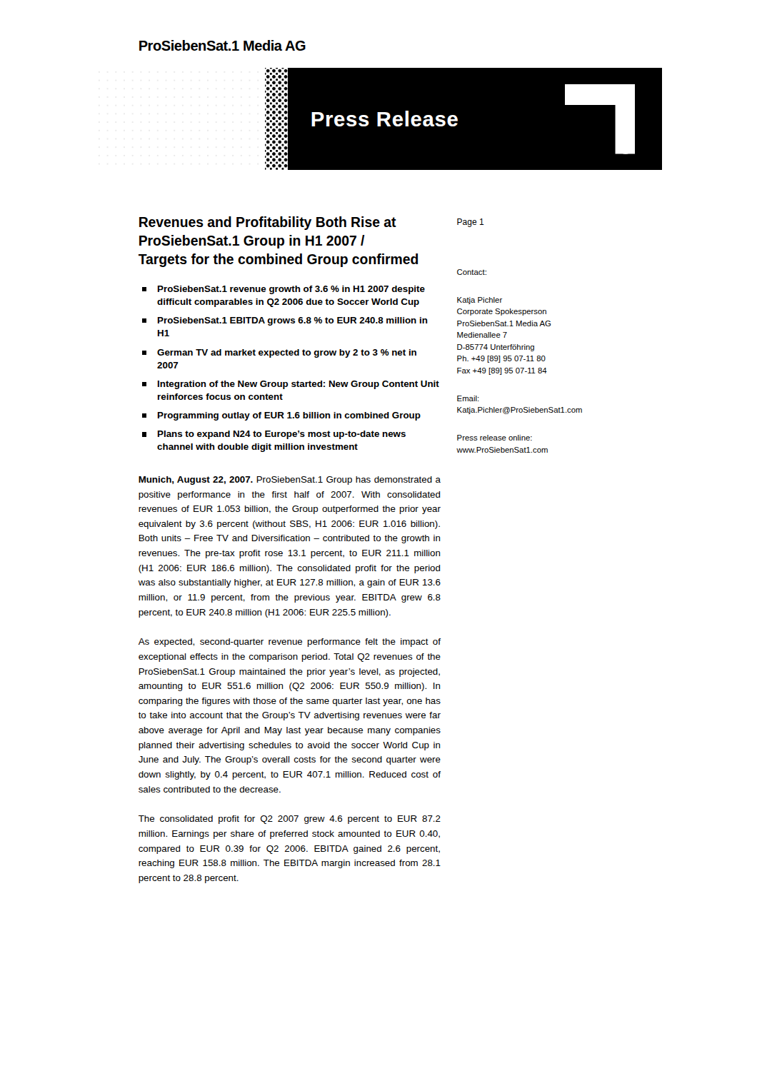ProSiebenSat.1 Media AG
Press Release
Revenues and Profitability Both Rise at ProSiebenSat.1 Group in H1 2007 /
Targets for the combined Group confirmed
ProSiebenSat.1 revenue growth of 3.6 % in H1 2007 despite difficult comparables in Q2 2006 due to Soccer World Cup
ProSiebenSat.1 EBITDA grows 6.8 % to EUR 240.8 million in H1
German TV ad market expected to grow by 2 to 3 % net in 2007
Integration of the New Group started: New Group Content Unit reinforces focus on content
Programming outlay of EUR 1.6 billion in combined Group
Plans to expand N24 to Europe’s most up-to-date news channel with double digit million investment
Munich, August 22, 2007. ProSiebenSat.1 Group has demonstrated a positive performance in the first half of 2007. With consolidated revenues of EUR 1.053 billion, the Group outperformed the prior year equivalent by 3.6 percent (without SBS, H1 2006: EUR 1.016 billion). Both units – Free TV and Diversification – contributed to the growth in revenues. The pre-tax profit rose 13.1 percent, to EUR 211.1 million (H1 2006: EUR 186.6 million). The consolidated profit for the period was also substantially higher, at EUR 127.8 million, a gain of EUR 13.6 million, or 11.9 percent, from the previous year. EBITDA grew 6.8 percent, to EUR 240.8 million (H1 2006: EUR 225.5 million).
As expected, second-quarter revenue performance felt the impact of exceptional effects in the comparison period. Total Q2 revenues of the ProSiebenSat.1 Group maintained the prior year’s level, as projected, amounting to EUR 551.6 million (Q2 2006: EUR 550.9 million). In comparing the figures with those of the same quarter last year, one has to take into account that the Group’s TV advertising revenues were far above average for April and May last year because many companies planned their advertising schedules to avoid the soccer World Cup in June and July. The Group’s overall costs for the second quarter were down slightly, by 0.4 percent, to EUR 407.1 million. Reduced cost of sales contributed to the decrease.
The consolidated profit for Q2 2007 grew 4.6 percent to EUR 87.2 million. Earnings per share of preferred stock amounted to EUR 0.40, compared to EUR 0.39 for Q2 2006. EBITDA gained 2.6 percent, reaching EUR 158.8 million. The EBITDA margin increased from 28.1 percent to 28.8 percent.
Page 1
Contact:
Katja Pichler
Corporate Spokesperson
ProSiebenSat.1 Media AG
Medienallee 7
D-85774 Unterföhring
Ph. +49 [89] 95 07-11 80
Fax +49 [89] 95 07-11 84
Email:
Katja.Pichler@ProSiebenSat1.com
Press release online:
www.ProSiebenSat1.com